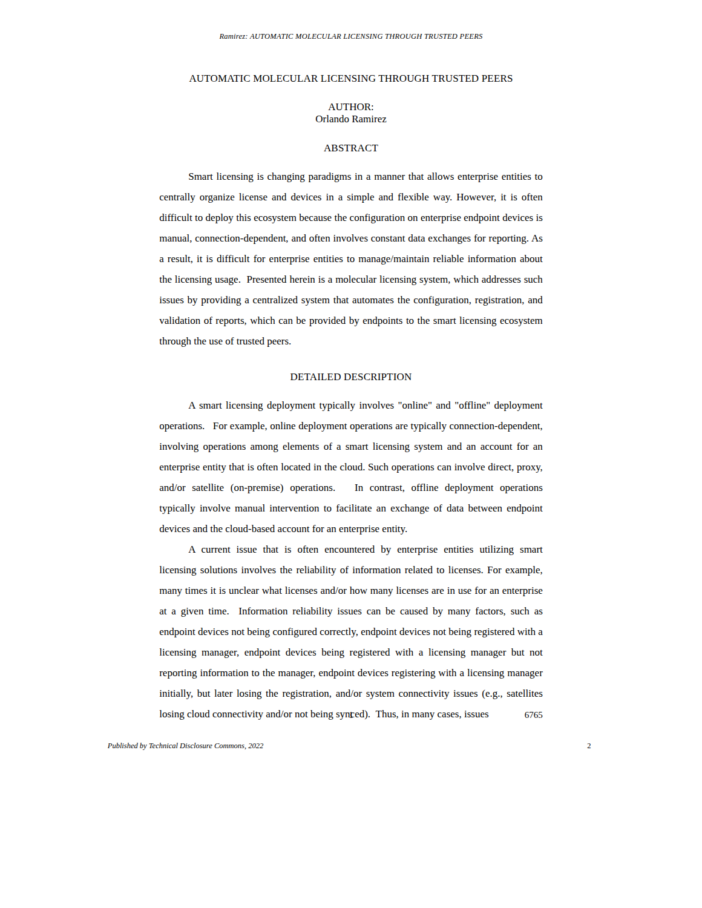Ramirez: AUTOMATIC MOLECULAR LICENSING THROUGH TRUSTED PEERS
AUTOMATIC MOLECULAR LICENSING THROUGH TRUSTED PEERS
AUTHOR:
Orlando Ramirez
ABSTRACT
Smart licensing is changing paradigms in a manner that allows enterprise entities to centrally organize license and devices in a simple and flexible way. However, it is often difficult to deploy this ecosystem because the configuration on enterprise endpoint devices is manual, connection-dependent, and often involves constant data exchanges for reporting. As a result, it is difficult for enterprise entities to manage/maintain reliable information about the licensing usage. Presented herein is a molecular licensing system, which addresses such issues by providing a centralized system that automates the configuration, registration, and validation of reports, which can be provided by endpoints to the smart licensing ecosystem through the use of trusted peers.
DETAILED DESCRIPTION
A smart licensing deployment typically involves "online" and "offline" deployment operations. For example, online deployment operations are typically connection-dependent, involving operations among elements of a smart licensing system and an account for an enterprise entity that is often located in the cloud. Such operations can involve direct, proxy, and/or satellite (on-premise) operations. In contrast, offline deployment operations typically involve manual intervention to facilitate an exchange of data between endpoint devices and the cloud-based account for an enterprise entity.
A current issue that is often encountered by enterprise entities utilizing smart licensing solutions involves the reliability of information related to licenses. For example, many times it is unclear what licenses and/or how many licenses are in use for an enterprise at a given time. Information reliability issues can be caused by many factors, such as endpoint devices not being configured correctly, endpoint devices not being registered with a licensing manager, endpoint devices being registered with a licensing manager but not reporting information to the manager, endpoint devices registering with a licensing manager initially, but later losing the registration, and/or system connectivity issues (e.g., satellites losing cloud connectivity and/or not being synced). Thus, in many cases, issues
1
6765
Published by Technical Disclosure Commons, 2022 2